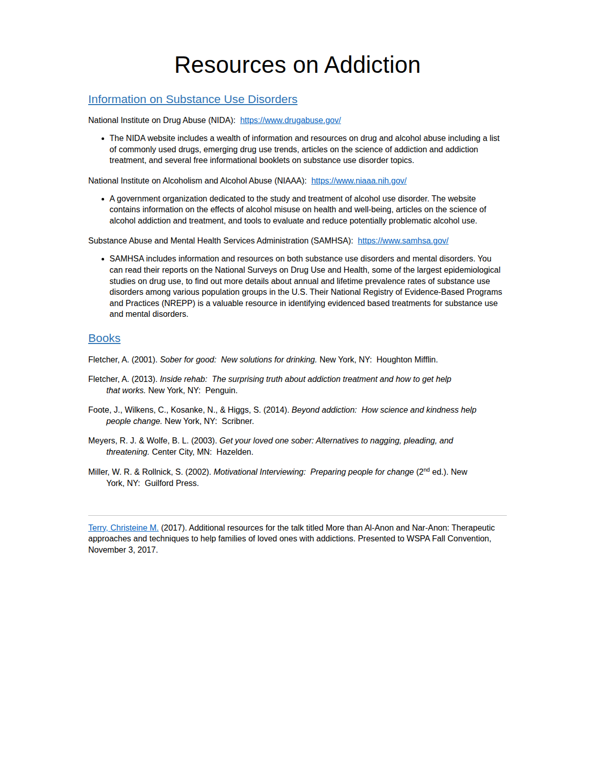Resources on Addiction
Information on Substance Use Disorders
National Institute on Drug Abuse (NIDA): https://www.drugabuse.gov/
The NIDA website includes a wealth of information and resources on drug and alcohol abuse including a list of commonly used drugs, emerging drug use trends, articles on the science of addiction and addiction treatment, and several free informational booklets on substance use disorder topics.
National Institute on Alcoholism and Alcohol Abuse (NIAAA): https://www.niaaa.nih.gov/
A government organization dedicated to the study and treatment of alcohol use disorder. The website contains information on the effects of alcohol misuse on health and well-being, articles on the science of alcohol addiction and treatment, and tools to evaluate and reduce potentially problematic alcohol use.
Substance Abuse and Mental Health Services Administration (SAMHSA): https://www.samhsa.gov/
SAMHSA includes information and resources on both substance use disorders and mental disorders. You can read their reports on the National Surveys on Drug Use and Health, some of the largest epidemiological studies on drug use, to find out more details about annual and lifetime prevalence rates of substance use disorders among various population groups in the U.S. Their National Registry of Evidence-Based Programs and Practices (NREPP) is a valuable resource in identifying evidenced based treatments for substance use and mental disorders.
Books
Fletcher, A. (2001). Sober for good: New solutions for drinking. New York, NY: Houghton Mifflin.
Fletcher, A. (2013). Inside rehab: The surprising truth about addiction treatment and how to get help that works. New York, NY: Penguin.
Foote, J., Wilkens, C., Kosanke, N., & Higgs, S. (2014). Beyond addiction: How science and kindness help people change. New York, NY: Scribner.
Meyers, R. J. & Wolfe, B. L. (2003). Get your loved one sober: Alternatives to nagging, pleading, and threatening. Center City, MN: Hazelden.
Miller, W. R. & Rollnick, S. (2002). Motivational Interviewing: Preparing people for change (2nd ed.). NewYork, NY: Guilford Press.
Terry, Christeine M. (2017). Additional resources for the talk titled More than Al-Anon and Nar-Anon: Therapeutic approaches and techniques to help families of loved ones with addictions. Presented to WSPA Fall Convention, November 3, 2017.